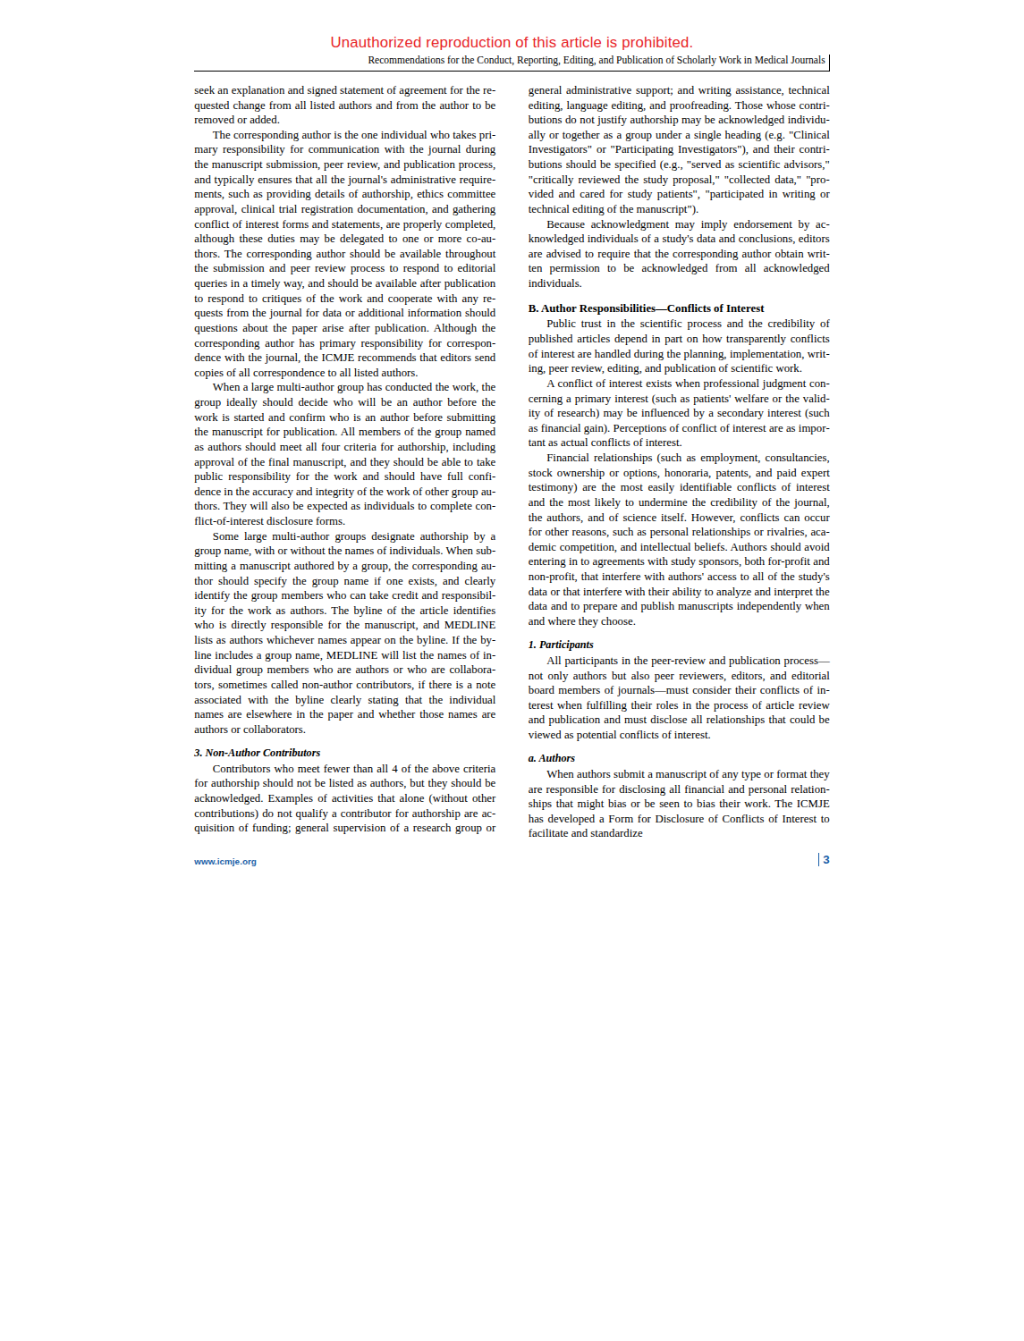Unauthorized reproduction of this article is prohibited.
Recommendations for the Conduct, Reporting, Editing, and Publication of Scholarly Work in Medical Journals
seek an explanation and signed statement of agreement for the requested change from all listed authors and from the author to be removed or added.
The corresponding author is the one individual who takes primary responsibility for communication with the journal during the manuscript submission, peer review, and publication process, and typically ensures that all the journal's administrative requirements, such as providing details of authorship, ethics committee approval, clinical trial registration documentation, and gathering conflict of interest forms and statements, are properly completed, although these duties may be delegated to one or more co-authors. The corresponding author should be available throughout the submission and peer review process to respond to editorial queries in a timely way, and should be available after publication to respond to critiques of the work and cooperate with any requests from the journal for data or additional information should questions about the paper arise after publication. Although the corresponding author has primary responsibility for correspondence with the journal, the ICMJE recommends that editors send copies of all correspondence to all listed authors.
When a large multi-author group has conducted the work, the group ideally should decide who will be an author before the work is started and confirm who is an author before submitting the manuscript for publication. All members of the group named as authors should meet all four criteria for authorship, including approval of the final manuscript, and they should be able to take public responsibility for the work and should have full confidence in the accuracy and integrity of the work of other group authors. They will also be expected as individuals to complete conflict-of-interest disclosure forms.
Some large multi-author groups designate authorship by a group name, with or without the names of individuals. When submitting a manuscript authored by a group, the corresponding author should specify the group name if one exists, and clearly identify the group members who can take credit and responsibility for the work as authors. The byline of the article identifies who is directly responsible for the manuscript, and MEDLINE lists as authors whichever names appear on the byline. If the byline includes a group name, MEDLINE will list the names of individual group members who are authors or who are collaborators, sometimes called non-author contributors, if there is a note associated with the byline clearly stating that the individual names are elsewhere in the paper and whether those names are authors or collaborators.
3. Non-Author Contributors
Contributors who meet fewer than all 4 of the above criteria for authorship should not be listed as authors, but they should be acknowledged. Examples of activities that alone (without other contributions) do not qualify a contributor for authorship are acquisition of funding; general supervision of a research group or general administrative support; and writing assistance, technical editing, language editing, and proofreading. Those whose contributions do not justify authorship may be acknowledged individually or together as a group under a single heading (e.g. "Clinical Investigators" or "Participating Investigators"), and their contributions should be specified (e.g., "served as scientific advisors," "critically reviewed the study proposal," "collected data," "provided and cared for study patients", "participated in writing or technical editing of the manuscript").
Because acknowledgment may imply endorsement by acknowledged individuals of a study's data and conclusions, editors are advised to require that the corresponding author obtain written permission to be acknowledged from all acknowledged individuals.
B. Author Responsibilities—Conflicts of Interest
Public trust in the scientific process and the credibility of published articles depend in part on how transparently conflicts of interest are handled during the planning, implementation, writing, peer review, editing, and publication of scientific work.
A conflict of interest exists when professional judgment concerning a primary interest (such as patients' welfare or the validity of research) may be influenced by a secondary interest (such as financial gain). Perceptions of conflict of interest are as important as actual conflicts of interest.
Financial relationships (such as employment, consultancies, stock ownership or options, honoraria, patents, and paid expert testimony) are the most easily identifiable conflicts of interest and the most likely to undermine the credibility of the journal, the authors, and of science itself. However, conflicts can occur for other reasons, such as personal relationships or rivalries, academic competition, and intellectual beliefs. Authors should avoid entering in to agreements with study sponsors, both for-profit and non-profit, that interfere with authors' access to all of the study's data or that interfere with their ability to analyze and interpret the data and to prepare and publish manuscripts independently when and where they choose.
1. Participants
All participants in the peer-review and publication process—not only authors but also peer reviewers, editors, and editorial board members of journals—must consider their conflicts of interest when fulfilling their roles in the process of article review and publication and must disclose all relationships that could be viewed as potential conflicts of interest.
a. Authors
When authors submit a manuscript of any type or format they are responsible for disclosing all financial and personal relationships that might bias or be seen to bias their work. The ICMJE has developed a Form for Disclosure of Conflicts of Interest to facilitate and standardize
www.icmje.org 3